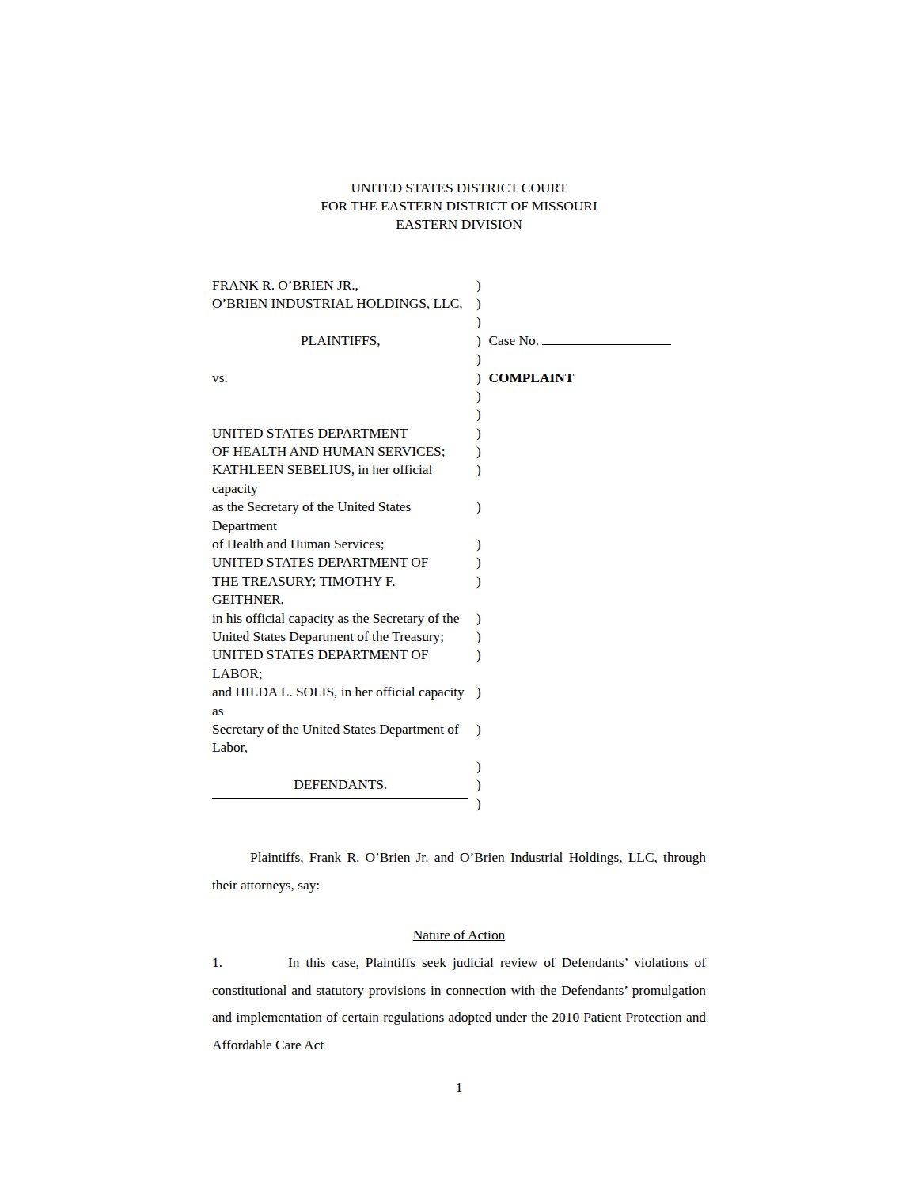United States District Court
for the Eastern District of Missouri
Eastern Division
| Frank R. O’Brien Jr., | ) | |
| O’Brien Industrial Holdings, LLC, | ) | |
| | ) | |
| Plaintiffs, | ) | Case No. |
| | ) | |
| vs. | ) | COMPLAINT |
| | ) | |
| | ) | |
| United States Department | ) | |
| of Health and Human Services; | ) | |
| Kathleen Sebelius, in her official capacity | ) | |
| as the Secretary of the United States Department | ) | |
| of Health and Human Services; | ) | |
| United States Department of | ) | |
| the Treasury; Timothy F. Geithner, | ) | |
| in his official capacity as the Secretary of the | ) | |
| United States Department of the Treasury; | ) | |
| United States Department of Labor; | ) | |
| and Hilda L. Solis , in her official capacity as | ) | |
| Secretary of the United States Department of Labor, | ) | |
| | ) | |
| Defendants. | ) | |
| | ) | |
Plaintiffs, Frank R. O’Brien Jr. and O’Brien Industrial Holdings, LLC, through their attorneys, say:
Nature of Action
1. In this case, Plaintiffs seek judicial review of Defendants’ violations of constitutional and statutory provisions in connection with the Defendants’ promulgation and implementation of certain regulations adopted under the 2010 Patient Protection and Affordable Care Act
1